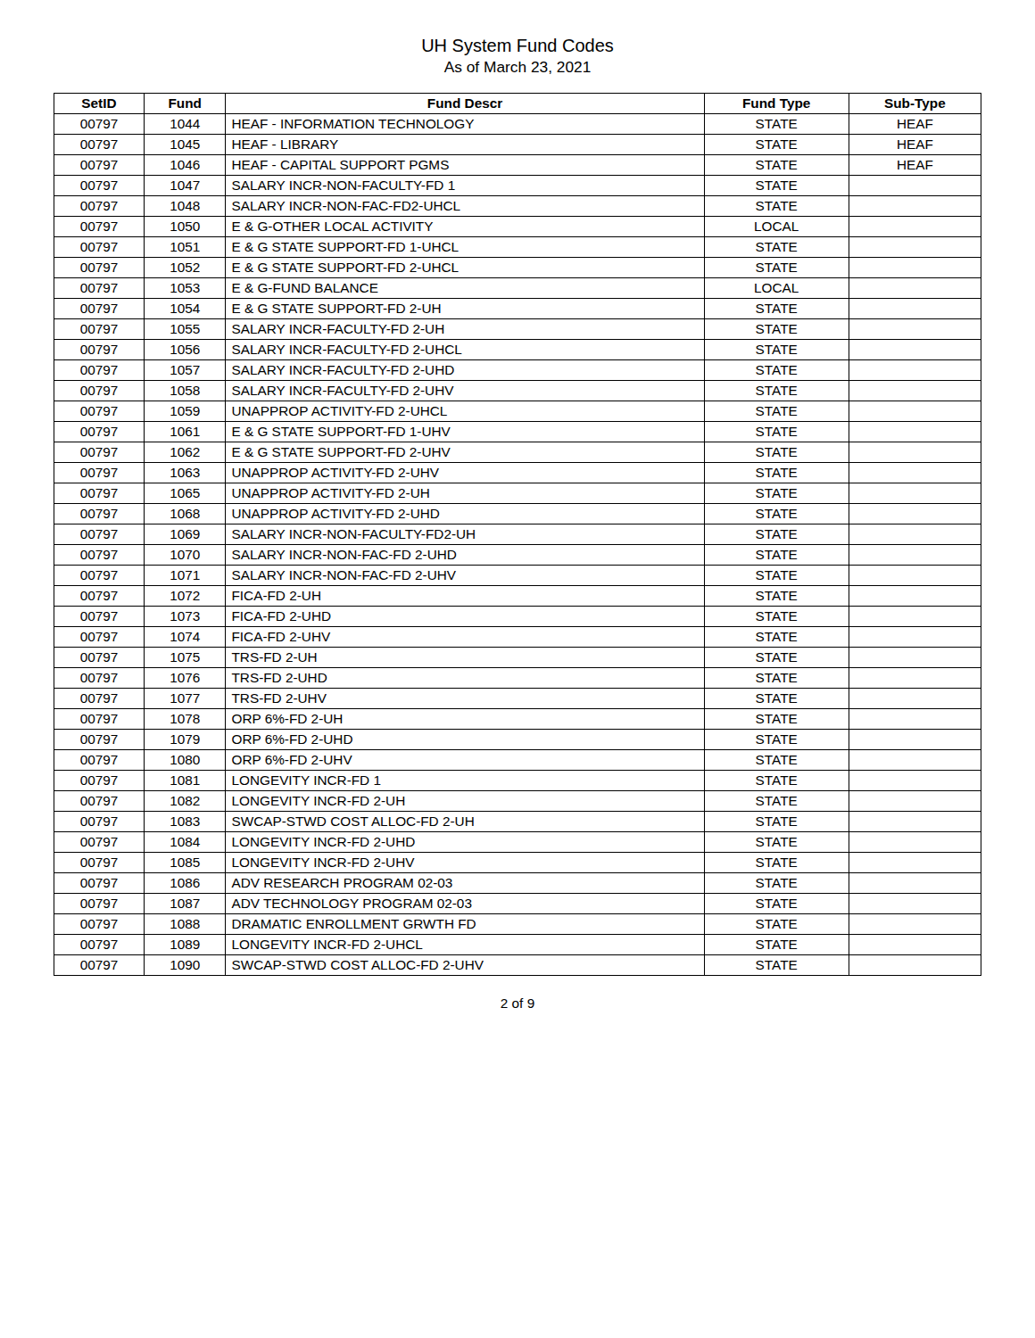UH System Fund Codes
As of March 23, 2021
| SetID | Fund | Fund Descr | Fund Type | Sub-Type |
| --- | --- | --- | --- | --- |
| 00797 | 1044 | HEAF - INFORMATION TECHNOLOGY | STATE | HEAF |
| 00797 | 1045 | HEAF - LIBRARY | STATE | HEAF |
| 00797 | 1046 | HEAF - CAPITAL SUPPORT PGMS | STATE | HEAF |
| 00797 | 1047 | SALARY INCR-NON-FACULTY-FD 1 | STATE | |
| 00797 | 1048 | SALARY INCR-NON-FAC-FD2-UHCL | STATE | |
| 00797 | 1050 | E & G-OTHER LOCAL ACTIVITY | LOCAL | |
| 00797 | 1051 | E & G STATE SUPPORT-FD 1-UHCL | STATE | |
| 00797 | 1052 | E & G STATE SUPPORT-FD 2-UHCL | STATE | |
| 00797 | 1053 | E & G-FUND BALANCE | LOCAL | |
| 00797 | 1054 | E & G STATE SUPPORT-FD 2-UH | STATE | |
| 00797 | 1055 | SALARY INCR-FACULTY-FD 2-UH | STATE | |
| 00797 | 1056 | SALARY INCR-FACULTY-FD 2-UHCL | STATE | |
| 00797 | 1057 | SALARY INCR-FACULTY-FD 2-UHD | STATE | |
| 00797 | 1058 | SALARY INCR-FACULTY-FD 2-UHV | STATE | |
| 00797 | 1059 | UNAPPROP ACTIVITY-FD 2-UHCL | STATE | |
| 00797 | 1061 | E & G STATE SUPPORT-FD 1-UHV | STATE | |
| 00797 | 1062 | E & G STATE SUPPORT-FD 2-UHV | STATE | |
| 00797 | 1063 | UNAPPROP ACTIVITY-FD 2-UHV | STATE | |
| 00797 | 1065 | UNAPPROP ACTIVITY-FD 2-UH | STATE | |
| 00797 | 1068 | UNAPPROP ACTIVITY-FD 2-UHD | STATE | |
| 00797 | 1069 | SALARY INCR-NON-FACULTY-FD2-UH | STATE | |
| 00797 | 1070 | SALARY INCR-NON-FAC-FD 2-UHD | STATE | |
| 00797 | 1071 | SALARY INCR-NON-FAC-FD 2-UHV | STATE | |
| 00797 | 1072 | FICA-FD 2-UH | STATE | |
| 00797 | 1073 | FICA-FD 2-UHD | STATE | |
| 00797 | 1074 | FICA-FD 2-UHV | STATE | |
| 00797 | 1075 | TRS-FD 2-UH | STATE | |
| 00797 | 1076 | TRS-FD 2-UHD | STATE | |
| 00797 | 1077 | TRS-FD 2-UHV | STATE | |
| 00797 | 1078 | ORP 6%-FD 2-UH | STATE | |
| 00797 | 1079 | ORP 6%-FD 2-UHD | STATE | |
| 00797 | 1080 | ORP 6%-FD 2-UHV | STATE | |
| 00797 | 1081 | LONGEVITY INCR-FD 1 | STATE | |
| 00797 | 1082 | LONGEVITY INCR-FD 2-UH | STATE | |
| 00797 | 1083 | SWCAP-STWD COST ALLOC-FD 2-UH | STATE | |
| 00797 | 1084 | LONGEVITY INCR-FD 2-UHD | STATE | |
| 00797 | 1085 | LONGEVITY INCR-FD 2-UHV | STATE | |
| 00797 | 1086 | ADV RESEARCH PROGRAM 02-03 | STATE | |
| 00797 | 1087 | ADV TECHNOLOGY PROGRAM 02-03 | STATE | |
| 00797 | 1088 | DRAMATIC ENROLLMENT GRWTH FD | STATE | |
| 00797 | 1089 | LONGEVITY INCR-FD 2-UHCL | STATE | |
| 00797 | 1090 | SWCAP-STWD COST ALLOC-FD 2-UHV | STATE | |
2 of 9